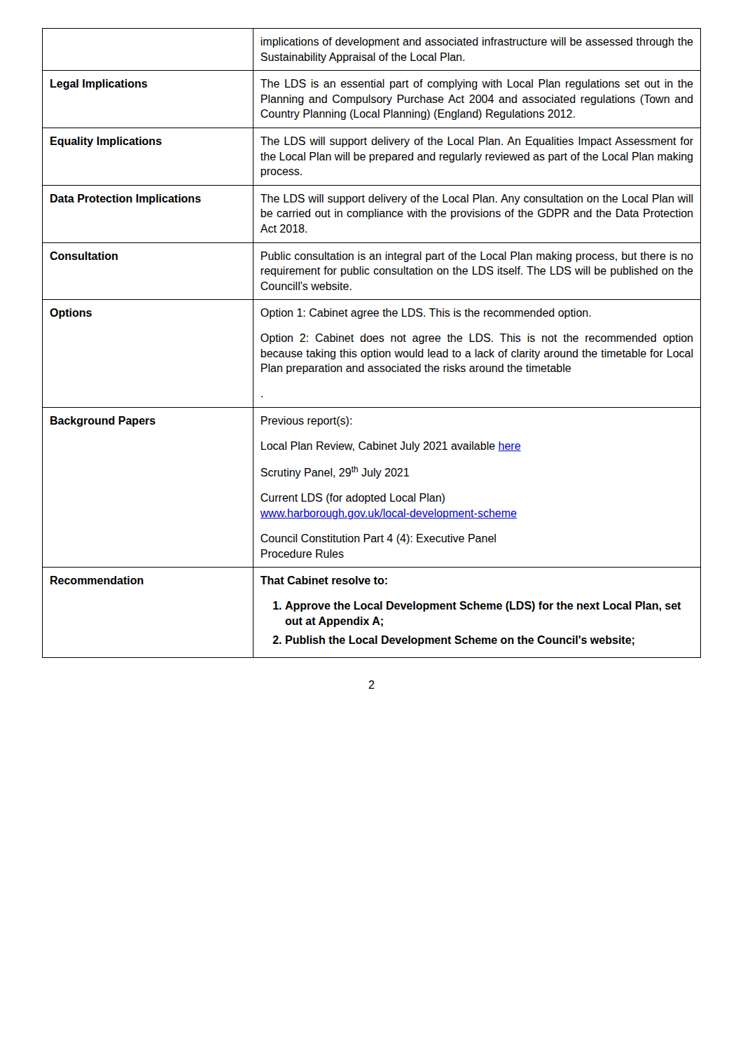| | implications of development and associated infrastructure will be assessed through the Sustainability Appraisal of the Local Plan. |
| Legal Implications | The LDS is an essential part of complying with Local Plan regulations set out in the Planning and Compulsory Purchase Act 2004 and associated regulations (Town and Country Planning (Local Planning) (England) Regulations 2012. |
| Equality Implications | The LDS will support delivery of the Local Plan. An Equalities Impact Assessment for the Local Plan will be prepared and regularly reviewed as part of the Local Plan making process. |
| Data Protection Implications | The LDS will support delivery of the Local Plan. Any consultation on the Local Plan will be carried out in compliance with the provisions of the GDPR and the Data Protection Act 2018. |
| Consultation | Public consultation is an integral part of the Local Plan making process, but there is no requirement for public consultation on the LDS itself. The LDS will be published on the Councill's website. |
| Options | Option 1: Cabinet agree the LDS. This is the recommended option. Option 2: Cabinet does not agree the LDS. This is not the recommended option because taking this option would lead to a lack of clarity around the timetable for Local Plan preparation and associated the risks around the timetable . |
| Background Papers | Previous report(s): Local Plan Review, Cabinet July 2021 available here Scrutiny Panel, 29 th July 2021 Current LDS (for adopted Local Plan) www.harborough.gov.uk/local-development-scheme Council Constitution Part 4 (4): Executive Panel Procedure Rules |
| Recommendation | That Cabinet resolve to: Approve the Local Development Scheme (LDS) for the next Local Plan, set out at Appendix A; Publish the Local Development Scheme on the Council's website; |
2